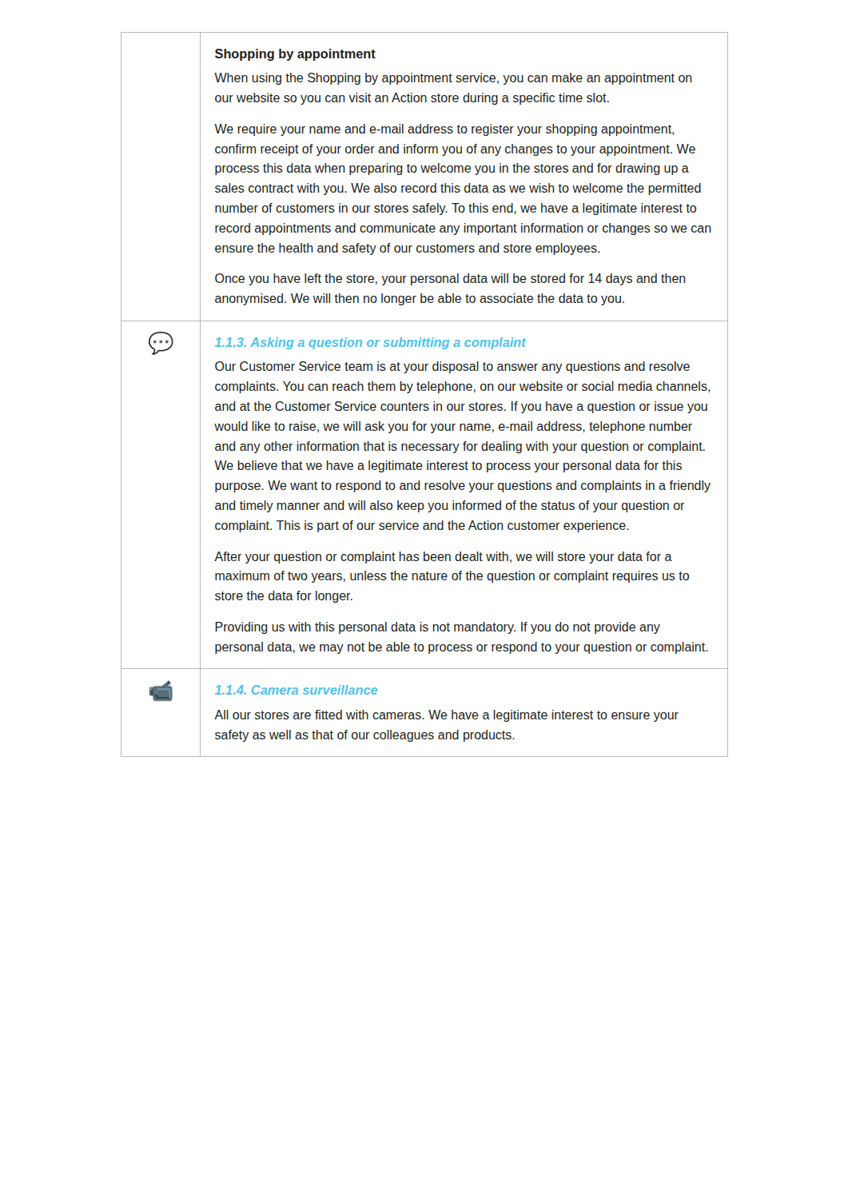| | Shopping by appointment When using the Shopping by appointment service, you can make an appointment on our website so you can visit an Action store during a specific time slot. We require your name and e-mail address to register your shopping appointment, confirm receipt of your order and inform you of any changes to your appointment. We process this data when preparing to welcome you in the stores and for drawing up a sales contract with you. We also record this data as we wish to welcome the permitted number of customers in our stores safely. To this end, we have a legitimate interest to record appointments and communicate any important information or changes so we can ensure the health and safety of our customers and store employees. Once you have left the store, your personal data will be stored for 14 days and then anonymised. We will then no longer be able to associate the data to you. |
| 💬 | 1.1.3. Asking a question or submitting a complaint Our Customer Service team is at your disposal to answer any questions and resolve complaints. You can reach them by telephone, on our website or social media channels, and at the Customer Service counters in our stores. If you have a question or issue you would like to raise, we will ask you for your name, e-mail address, telephone number and any other information that is necessary for dealing with your question or complaint. We believe that we have a legitimate interest to process your personal data for this purpose. We want to respond to and resolve your questions and complaints in a friendly and timely manner and will also keep you informed of the status of your question or complaint. This is part of our service and the Action customer experience. After your question or complaint has been dealt with, we will store your data for a maximum of two years, unless the nature of the question or complaint requires us to store the data for longer. Providing us with this personal data is not mandatory. If you do not provide any personal data, we may not be able to process or respond to your question or complaint. |
| 📹 | 1.1.4. Camera surveillance All our stores are fitted with cameras. We have a legitimate interest to ensure your safety as well as that of our colleagues and products. |